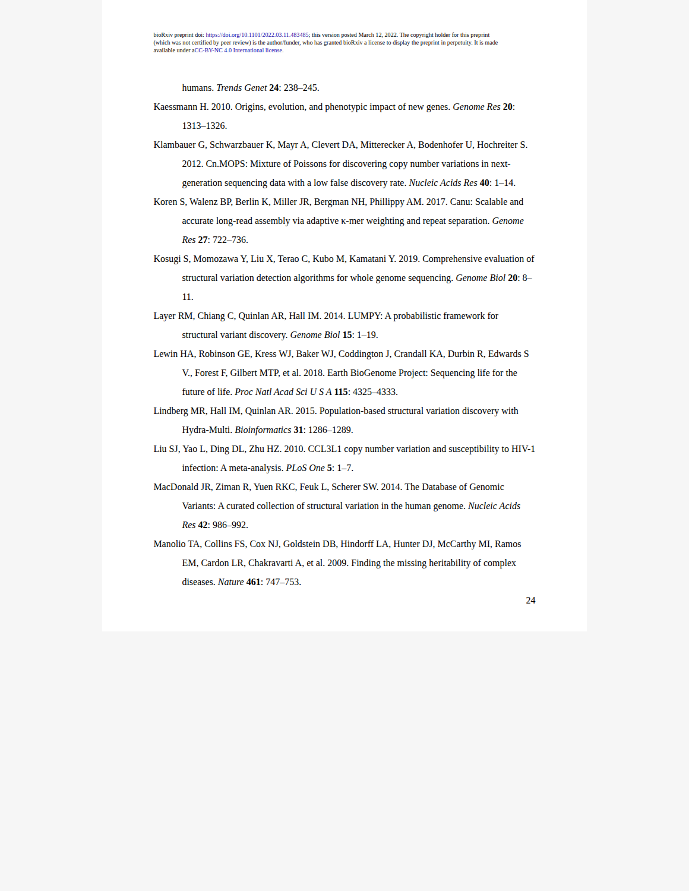bioRxiv preprint doi: https://doi.org/10.1101/2022.03.11.483485; this version posted March 12, 2022. The copyright holder for this preprint
(which was not certified by peer review) is the author/funder, who has granted bioRxiv a license to display the preprint in perpetuity. It is made
available under aCC-BY-NC 4.0 International license.
humans. Trends Genet 24: 238–245.
Kaessmann H. 2010. Origins, evolution, and phenotypic impact of new genes. Genome Res 20: 1313–1326.
Klambauer G, Schwarzbauer K, Mayr A, Clevert DA, Mitterecker A, Bodenhofer U, Hochreiter S. 2012. Cn.MOPS: Mixture of Poissons for discovering copy number variations in next-generation sequencing data with a low false discovery rate. Nucleic Acids Res 40: 1–14.
Koren S, Walenz BP, Berlin K, Miller JR, Bergman NH, Phillippy AM. 2017. Canu: Scalable and accurate long-read assembly via adaptive κ-mer weighting and repeat separation. Genome Res 27: 722–736.
Kosugi S, Momozawa Y, Liu X, Terao C, Kubo M, Kamatani Y. 2019. Comprehensive evaluation of structural variation detection algorithms for whole genome sequencing. Genome Biol 20: 8–11.
Layer RM, Chiang C, Quinlan AR, Hall IM. 2014. LUMPY: A probabilistic framework for structural variant discovery. Genome Biol 15: 1–19.
Lewin HA, Robinson GE, Kress WJ, Baker WJ, Coddington J, Crandall KA, Durbin R, Edwards S V., Forest F, Gilbert MTP, et al. 2018. Earth BioGenome Project: Sequencing life for the future of life. Proc Natl Acad Sci U S A 115: 4325–4333.
Lindberg MR, Hall IM, Quinlan AR. 2015. Population-based structural variation discovery with Hydra-Multi. Bioinformatics 31: 1286–1289.
Liu SJ, Yao L, Ding DL, Zhu HZ. 2010. CCL3L1 copy number variation and susceptibility to HIV-1 infection: A meta-analysis. PLoS One 5: 1–7.
MacDonald JR, Ziman R, Yuen RKC, Feuk L, Scherer SW. 2014. The Database of Genomic Variants: A curated collection of structural variation in the human genome. Nucleic Acids Res 42: 986–992.
Manolio TA, Collins FS, Cox NJ, Goldstein DB, Hindorff LA, Hunter DJ, McCarthy MI, Ramos EM, Cardon LR, Chakravarti A, et al. 2009. Finding the missing heritability of complex diseases. Nature 461: 747–753.
24